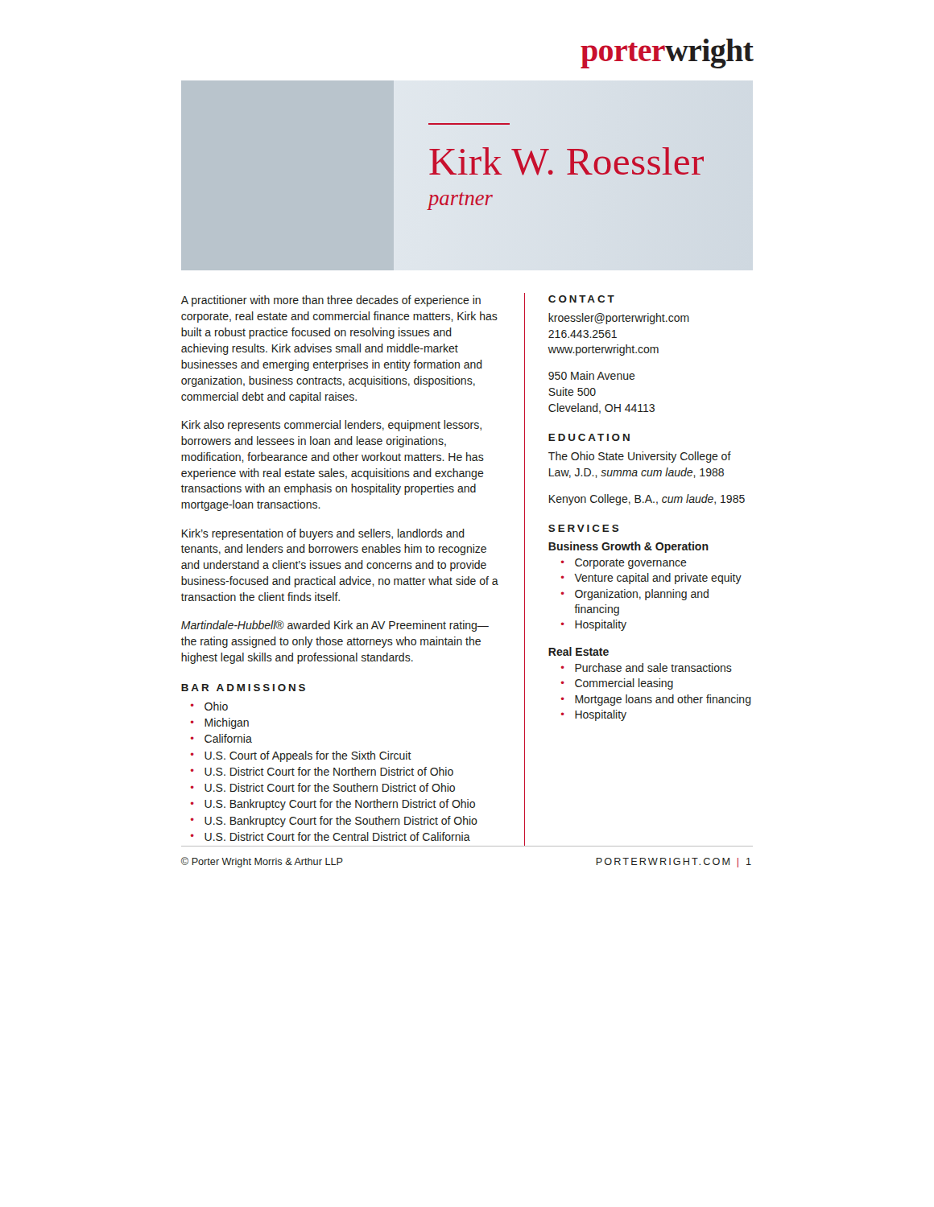porter wright
Kirk W. Roessler
partner
A practitioner with more than three decades of experience in corporate, real estate and commercial finance matters, Kirk has built a robust practice focused on resolving issues and achieving results. Kirk advises small and middle-market businesses and emerging enterprises in entity formation and organization, business contracts, acquisitions, dispositions, commercial debt and capital raises.
Kirk also represents commercial lenders, equipment lessors, borrowers and lessees in loan and lease originations, modification, forbearance and other workout matters. He has experience with real estate sales, acquisitions and exchange transactions with an emphasis on hospitality properties and mortgage-loan transactions.
Kirk’s representation of buyers and sellers, landlords and tenants, and lenders and borrowers enables him to recognize and understand a client’s issues and concerns and to provide business-focused and practical advice, no matter what side of a transaction the client finds itself.
Martindale-Hubbell® awarded Kirk an AV Preeminent rating—the rating assigned to only those attorneys who maintain the highest legal skills and professional standards.
Bar Admissions
Ohio
Michigan
California
U.S. Court of Appeals for the Sixth Circuit
U.S. District Court for the Northern District of Ohio
U.S. District Court for the Southern District of Ohio
U.S. Bankruptcy Court for the Northern District of Ohio
U.S. Bankruptcy Court for the Southern District of Ohio
U.S. District Court for the Central District of California
Contact
kroessler@porterwright.com
216.443.2561
www.porterwright.com
950 Main Avenue
Suite 500
Cleveland, OH 44113
Education
The Ohio State University College of Law, J.D., summa cum laude, 1988
Kenyon College, B.A., cum laude, 1985
Services
Business Growth & Operation
Corporate governance
Venture capital and private equity
Organization, planning and financing
Hospitality
Real Estate
Purchase and sale transactions
Commercial leasing
Mortgage loans and other financing
Hospitality
© Porter Wright Morris & Arthur LLP
PORTERWRIGHT.COM|1